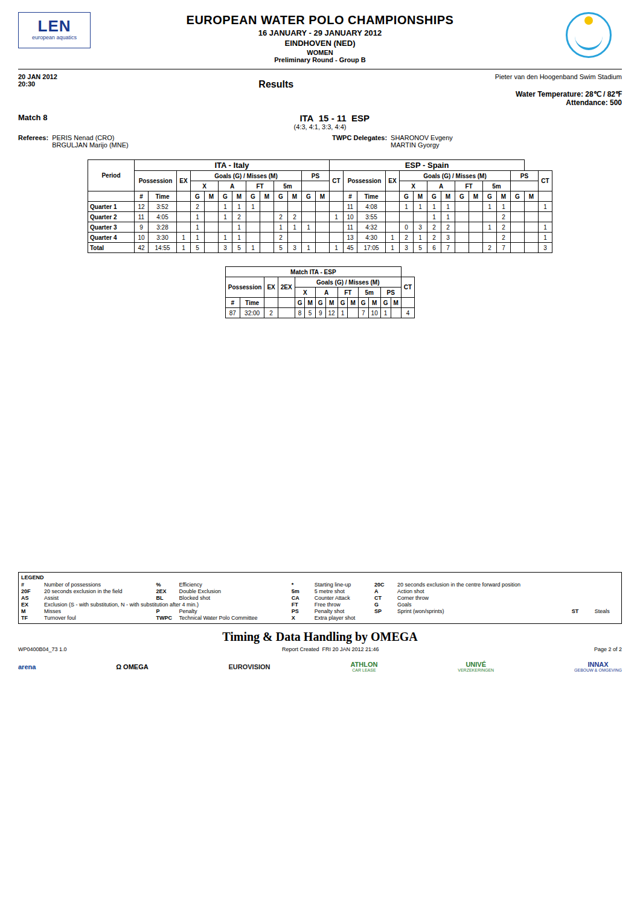LEN european aquatics
EUROPEAN WATER POLO CHAMPIONSHIPS
16 JANUARY - 29 JANUARY 2012
EINDHOVEN (NED)
WOMEN
Preliminary Round - Group B
20 JAN 2012
20:30
Pieter van den Hoogenband Swim Stadium
Results
Water Temperature: 28℃ / 82℉
Attendance: 500
Match 8
ITA 15 - 11 ESP
(4:3, 4:1, 3:3, 4:4)
| Referees: | PERIS Nenad (CRO) |
| | BRGULJAN Marijo (MNE) |
| TWPC Delegates: | SHARONOV Evgeny |
| | MARTIN Gyorgy |
| Period | ITA - Italy | ESP - Spain |
| --- | --- | --- |
| Possession | EX | Goals (G) / Misses (M) | PS | CT | Possession | EX | Goals (G) / Misses (M) | PS | CT |
| X | A | FT | 5m | | X | A | FT | 5m | |
| | # | Time | | G | M | G | M | G | M | G | M | G | M | | # | Time | | G | M | G | M | G | M | G | M | G | M | |
| Quarter 1 | 12 | 3:52 | | 2 | | 1 | 1 | 1 | | | | | | | 11 | 4:08 | | 1 | 1 | 1 | 1 | | | 1 | 1 | | | 1 |
| Quarter 2 | 11 | 4:05 | | 1 | | 1 | 2 | | | 2 | 2 | | | 1 | 10 | 3:55 | | | | 1 | 1 | | | | 2 | | | |
| Quarter 3 | 9 | 3:28 | | 1 | | | 1 | | | 1 | 1 | 1 | | | 11 | 4:32 | | 0 | 3 | 2 | 2 | | | 1 | 2 | | | 1 |
| Quarter 4 | 10 | 3:30 | 1 | 1 | | 1 | 1 | | | 2 | | | | | 13 | 4:30 | 1 | 2 | 1 | 2 | 3 | | | | 2 | | | 1 |
| Total | 42 | 14:55 | 1 | 5 | | 3 | 5 | 1 | | 5 | 3 | 1 | | 1 | 45 | 17:05 | 1 | 3 | 5 | 6 | 7 | | | 2 | 7 | | | 3 |
| Match ITA - ESP |
| --- |
| Possession | EX | 2EX | Goals (G) / Misses (M) | CT |
| X | A | FT | 5m | PS |
| # | Time | | | G | M | G | M | G | M | G | M | G | M | |
| 87 | 32:00 | 2 | | 8 | 5 | 9 | 12 | 1 | | 7 | 10 | 1 | | 4 |
LEGEND
| # | Number of possessions | % | Efficiency | * | Starting line-up | 20C | 20 seconds exclusion in the centre forward position |
| 20F | 20 seconds exclusion in the field | 2EX | Double Exclusion | 5m | 5 metre shot | A | Action shot |
| AS | Assist | BL | Blocked shot | CA | Counter Attack | CT | Corner throw |
| EX | Exclusion (S - with substitution, N - with substitution after 4 min.) | FT | Free throw | G | Goals |
| M | Misses | P | Penalty | PS | Penalty shot | SP | Sprint (won/sprints) | ST | Steals |
| TF | Turnover foul | TWPC | Technical Water Polo Committee | X | Extra player shot | | |
Timing & Data Handling by OMEGA
WP0400B04_73 1.0
Page 2 of 2
Report Created FRI 20 JAN 2012 21:46
arena
Ω OMEGA
EUROVISION
ATHLONCAR LEASE
UNIVÉVERZEKERINGEN
INNAXGEBOUW & OMGEVING